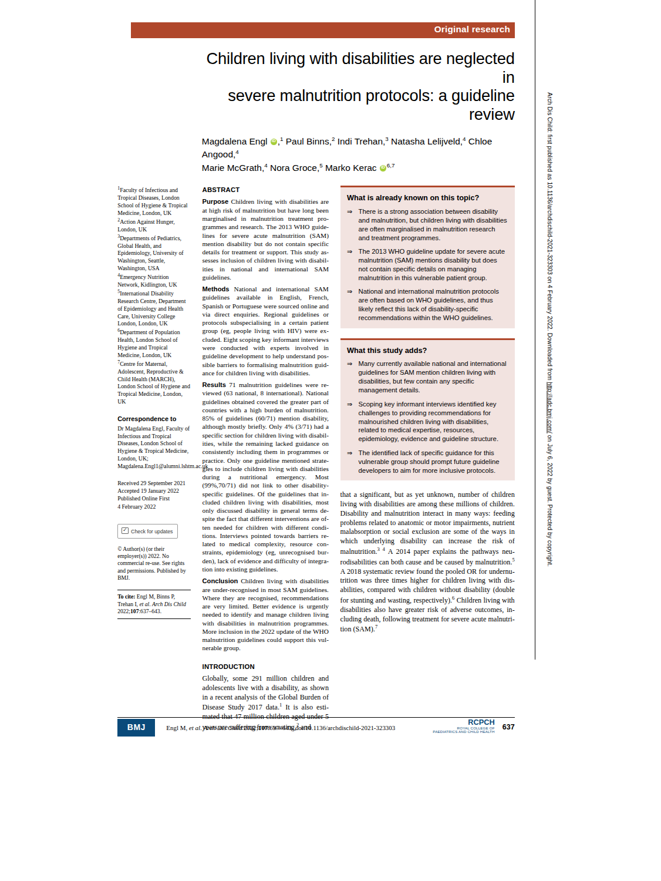Arch Dis Child: first published as 10.1136/archdischild-2021-323303 on 4 February 2022. Downloaded from http://adc.bmj.com/ on July 6, 2022 by guest. Protected by copyright.
Original research
Children living with disabilities are neglected in
severe malnutrition protocols: a guideline review
Magdalena Engl ,1 Paul Binns,2 Indi Trehan,3 Natasha Lelijveld,4 Chloe Angood,4
Marie McGrath,4 Nora Groce,5 Marko Kerac 6,7
1Faculty of Infectious and Tropical Diseases, London School of Hygiene & Tropical Medicine, London, UK
2Action Against Hunger, London, UK
3Departments of Pediatrics, Global Health, and Epidemiology, University of Washington, Seattle, Washington, USA
4Emergency Nutrition Network, Kidlington, UK
5International Disability Research Centre, Department of Epidemiology and Health Care, University College London, London, UK
6Department of Population Health, London School of Hygiene and Tropical Medicine, London, UK
7Centre for Maternal, Adolescent, Reproductive & Child Health (MARCH), London School of Hygiene and Tropical Medicine, London, UK
Correspondence to
Dr Magdalena Engl, Faculty of Infectious and Tropical Diseases, London School of Hygiene & Tropical Medicine, London, UK; Magdalena.Engl1@alumni.lshtm.ac.uk
Received 29 September 2021
Accepted 19 January 2022
Published Online First
4 February 2022
Check for updates
© Author(s) (or their employer(s)) 2022. No commercial re-use. See rights and permissions. Published by BMJ.
To cite: Engl M, Binns P, Trehan I, et al. Arch Dis Child 2022;107:637–643.
ABSTRACT
Purpose Children living with disabilities are at high risk of malnutrition but have long been marginalised in malnutrition treatment programmes and research. The 2013 WHO guidelines for severe acute malnutrition (SAM) mention disability but do not contain specific details for treatment or support. This study assesses inclusion of children living with disabilities in national and international SAM guidelines.
Methods National and international SAM guidelines available in English, French, Spanish or Portuguese were sourced online and via direct enquiries. Regional guidelines or protocols subspecialising in a certain patient group (eg, people living with HIV) were excluded. Eight scoping key informant interviews were conducted with experts involved in guideline development to help understand possible barriers to formalising malnutrition guidance for children living with disabilities.
Results 71 malnutrition guidelines were reviewed (63 national, 8 international). National guidelines obtained covered the greater part of countries with a high burden of malnutrition. 85% of guidelines (60/71) mention disability, although mostly briefly. Only 4% (3/71) had a specific section for children living with disabilities, while the remaining lacked guidance on consistently including them in programmes or practice. Only one guideline mentioned strategies to include children living with disabilities during a nutritional emergency. Most (99%,70/71) did not link to other disability-specific guidelines. Of the guidelines that included children living with disabilities, most only discussed disability in general terms despite the fact that different interventions are often needed for children with different conditions. Interviews pointed towards barriers related to medical complexity, resource constraints, epidemiology (eg, unrecognised burden), lack of evidence and difficulty of integration into existing guidelines.
Conclusion Children living with disabilities are under-recognised in most SAM guidelines. Where they are recognised, recommendations are very limited. Better evidence is urgently needed to identify and manage children living with disabilities in malnutrition programmes. More inclusion in the 2022 update of the WHO malnutrition guidelines could support this vulnerable group.
INTRODUCTION
Globally, some 291 million children and adolescents live with a disability, as shown in a recent analysis of the Global Burden of Disease Study 2017 data.1 It is also estimated that 47 million children aged under 5 years are suffering from wasting,2 and
What is already known on this topic?
There is a strong association between disability and malnutrition, but children living with disabilities are often marginalised in malnutrition research and treatment programmes.
The 2013 WHO guideline update for severe acute malnutrition (SAM) mentions disability but does not contain specific details on managing malnutrition in this vulnerable patient group.
National and international malnutrition protocols are often based on WHO guidelines, and thus likely reflect this lack of disability-specific recommendations within the WHO guidelines.
What this study adds?
Many currently available national and international guidelines for SAM mention children living with disabilities, but few contain any specific management details.
Scoping key informant interviews identified key challenges to providing recommendations for malnourished children living with disabilities, related to medical expertise, resources, epidemiology, evidence and guideline structure.
The identified lack of specific guidance for this vulnerable group should prompt future guideline developers to aim for more inclusive protocols.
that a significant, but as yet unknown, number of children living with disabilities are among these millions of children. Disability and malnutrition interact in many ways: feeding problems related to anatomic or motor impairments, nutrient malabsorption or social exclusion are some of the ways in which underlying disability can increase the risk of malnutrition.3 4 A 2014 paper explains the pathways neurodisabilities can both cause and be caused by malnutrition.5 A 2018 systematic review found the pooled OR for undernutrition was three times higher for children living with disabilities, compared with children without disability (double for stunting and wasting, respectively).6 Children living with disabilities also have greater risk of adverse outcomes, including death, following treatment for severe acute malnutrition (SAM).7
BMJ
Engl M, et al. Arch Dis Child 2022;107:637–643. doi:10.1136/archdischild-2021-323303
RCPCHROYAL COLLEGE OF
PAEDIATRICS AND CHILD HEALTH
637